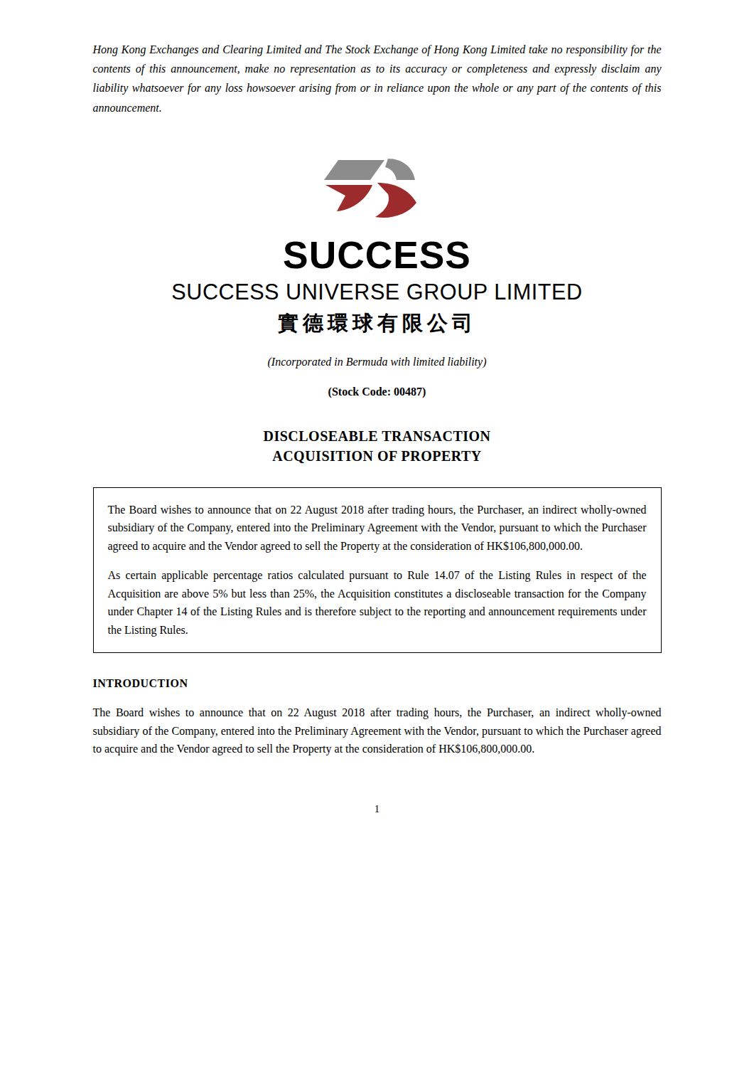Hong Kong Exchanges and Clearing Limited and The Stock Exchange of Hong Kong Limited take no responsibility for the contents of this announcement, make no representation as to its accuracy or completeness and expressly disclaim any liability whatsoever for any loss howsoever arising from or in reliance upon the whole or any part of the contents of this announcement.
SUCCESS
SUCCESS UNIVERSE GROUP LIMITED
實德環球有限公司
(Incorporated in Bermuda with limited liability)
(Stock Code: 00487)
DISCLOSEABLE TRANSACTION
ACQUISITION OF PROPERTY
The Board wishes to announce that on 22 August 2018 after trading hours, the Purchaser, an indirect wholly-owned subsidiary of the Company, entered into the Preliminary Agreement with the Vendor, pursuant to which the Purchaser agreed to acquire and the Vendor agreed to sell the Property at the consideration of HK$106,800,000.00.
As certain applicable percentage ratios calculated pursuant to Rule 14.07 of the Listing Rules in respect of the Acquisition are above 5% but less than 25%, the Acquisition constitutes a discloseable transaction for the Company under Chapter 14 of the Listing Rules and is therefore subject to the reporting and announcement requirements under the Listing Rules.
INTRODUCTION
The Board wishes to announce that on 22 August 2018 after trading hours, the Purchaser, an indirect wholly-owned subsidiary of the Company, entered into the Preliminary Agreement with the Vendor, pursuant to which the Purchaser agreed to acquire and the Vendor agreed to sell the Property at the consideration of HK$106,800,000.00.
1